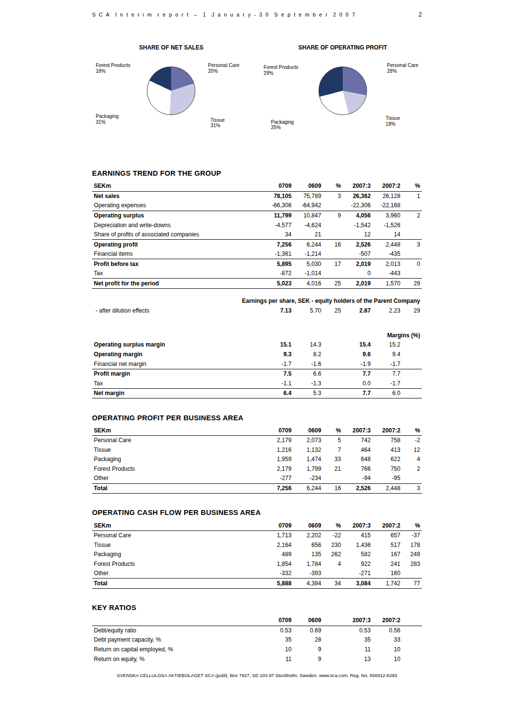S C A I n t e r i m r e p o r t – 1 J a n u a r y - 3 0 S e p t e m b e r 2 0 0 7
2
SHARE OF NET SALES
Forest Products
18%
Personal Care
20%
Packaging
31%
Tissue
31%
SHARE OF OPERATING PROFIT
Forest Products
29%
Personal Care
28%
Packaging
25%
Tissue
18%
EARNINGS TREND FOR THE GROUP
| SEKm | 0709 | 0609 | % | 2007:3 | 2007:2 | % |
| --- | --- | --- | --- | --- | --- | --- |
| Net sales | 78,105 | 75,789 | 3 | 26,362 | 26,128 | 1 |
| Operating expenses | -66,306 | -64,942 | | -22,306 | -22,168 | |
| Operating surplus | 11,799 | 10,847 | 9 | 4,056 | 3,960 | 2 |
| Depreciation and write-downs | -4,577 | -4,624 | | -1,542 | -1,526 | |
| Share of profits of associated companies | 34 | 21 | | 12 | 14 | |
| Operating profit | 7,256 | 6,244 | 16 | 2,526 | 2,448 | 3 |
| Financial items | -1,361 | -1,214 | | -507 | -435 | |
| Profit before tax | 5,895 | 5,030 | 17 | 2,019 | 2,013 | 0 |
| Tax | -872 | -1,014 | | 0 | -443 | |
| Net profit for the period | 5,023 | 4,016 | 25 | 2,019 | 1,570 | 29 |
| Earnings per share, SEK - equity holders of the Parent Company |
| - after dilution effects | 7.13 | 5.70 | 25 | 2.87 | 2.23 | 29 |
| Margins (%) |
| Operating surplus margin | 15.1 | 14.3 | | 15.4 | 15.2 | |
| Operating margin | 9.3 | 8.2 | | 9.6 | 9.4 | |
| Financial net margin | -1.7 | -1.6 | | -1.9 | -1.7 | |
| Profit margin | 7.5 | 6.6 | | 7.7 | 7.7 | |
| Tax | -1.1 | -1.3 | | 0.0 | -1.7 | |
| Net margin | 6.4 | 5.3 | | 7.7 | 6.0 | |
OPERATING PROFIT PER BUSINESS AREA
| SEKm | 0709 | 0609 | % | 2007:3 | 2007:2 | % |
| --- | --- | --- | --- | --- | --- | --- |
| Personal Care | 2,179 | 2,073 | 5 | 742 | 758 | -2 |
| Tissue | 1,216 | 1,132 | 7 | 464 | 413 | 12 |
| Packaging | 1,959 | 1,474 | 33 | 648 | 622 | 4 |
| Forest Products | 2,179 | 1,799 | 21 | 766 | 750 | 2 |
| Other | -277 | -234 | | -94 | -95 | |
| Total | 7,256 | 6,244 | 16 | 2,526 | 2,448 | 3 |
OPERATING CASH FLOW PER BUSINESS AREA
| SEKm | 0709 | 0609 | % | 2007:3 | 2007:2 | % |
| --- | --- | --- | --- | --- | --- | --- |
| Personal Care | 1,713 | 2,202 | -22 | 415 | 657 | -37 |
| Tissue | 2,164 | 656 | 230 | 1,436 | 517 | 178 |
| Packaging | 489 | 135 | 262 | 582 | 167 | 249 |
| Forest Products | 1,854 | 1,784 | 4 | 922 | 241 | 283 |
| Other | -332 | -393 | | -271 | 160 | |
| Total | 5,888 | 4,384 | 34 | 3,084 | 1,742 | 77 |
KEY RATIOS
| | 0709 | 0609 | | 2007:3 | 2007:2 | |
| --- | --- | --- | --- | --- | --- | --- |
| Debt/equity ratio | 0.53 | 0.69 | | 0.53 | 0.56 | |
| Debt payment capacity, % | 35 | 28 | | 35 | 33 | |
| Return on capital employed, % | 10 | 9 | | 11 | 10 | |
| Return on equity, % | 11 | 9 | | 13 | 10 | |
SVENSKA CELLULOSA AKTIEBOLAGET SCA (publ), Box 7827, SE-103 97 Stockholm, Sweden. www.sca.com. Reg. No. 556012-6293